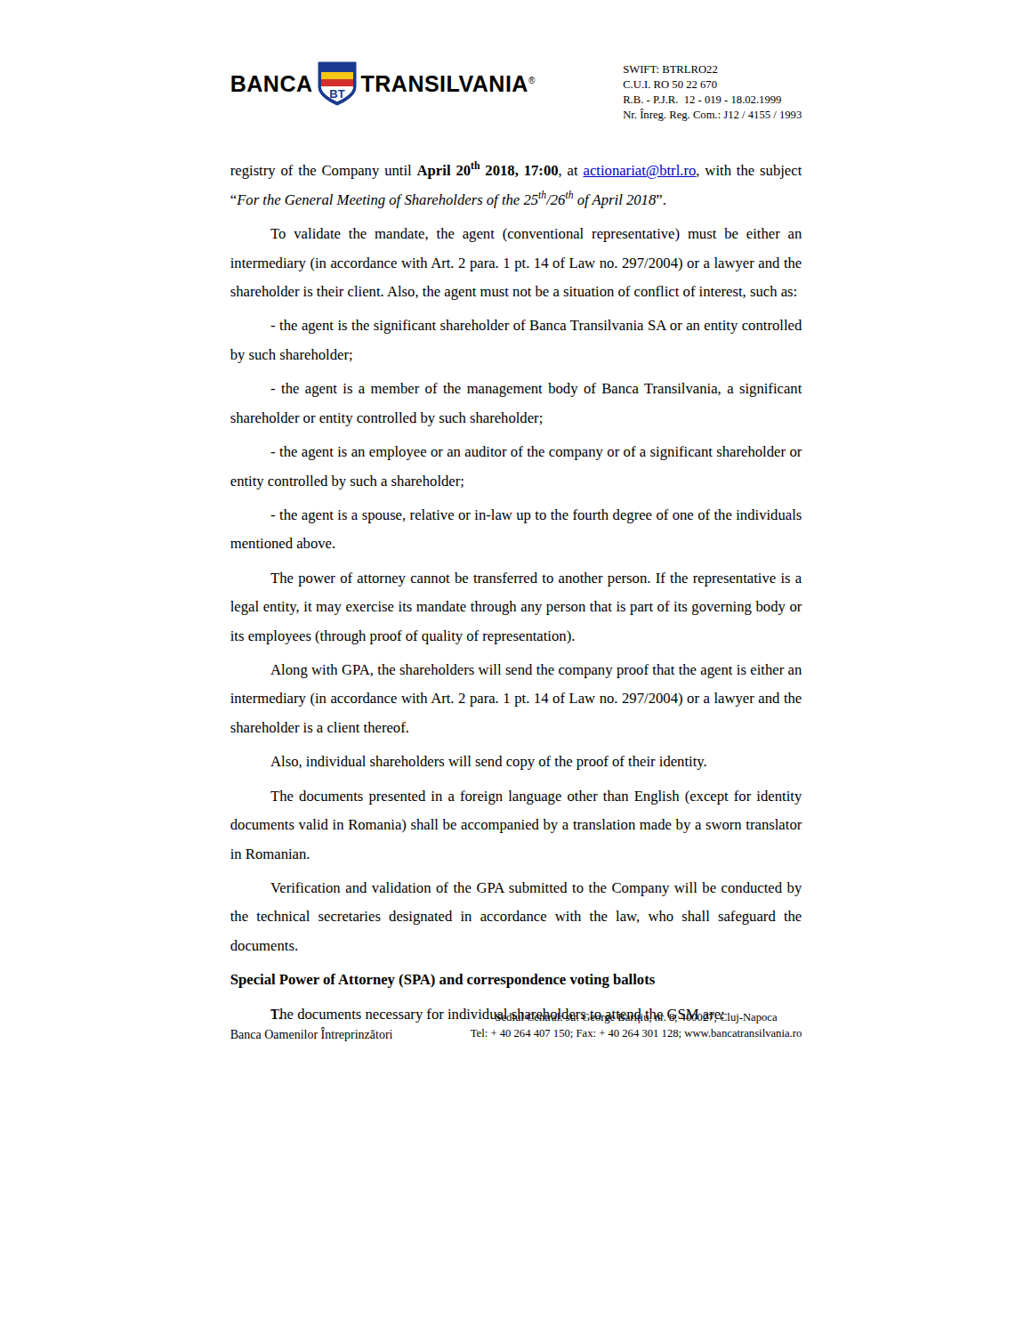BANCA BT TRANSILVANIA®
SWIFT: BTRLRO22
C.U.I. RO 50 22 670
R.B. - P.J.R. 12 - 019 - 18.02.1999
Nr. Înreg. Reg. Com.: J12 / 4155 / 1993
registry of the Company until April 20th 2018, 17:00, at actionariat@btrl.ro, with the subject “For the General Meeting of Shareholders of the 25th/26th of April 2018”.
To validate the mandate, the agent (conventional representative) must be either an intermediary (in accordance with Art. 2 para. 1 pt. 14 of Law no. 297/2004) or a lawyer and the shareholder is their client. Also, the agent must not be a situation of conflict of interest, such as:
- the agent is the significant shareholder of Banca Transilvania SA or an entity controlled by such shareholder;
- the agent is a member of the management body of Banca Transilvania, a significant shareholder or entity controlled by such shareholder;
- the agent is an employee or an auditor of the company or of a significant shareholder or entity controlled by such a shareholder;
- the agent is a spouse, relative or in-law up to the fourth degree of one of the individuals mentioned above.
The power of attorney cannot be transferred to another person. If the representative is a legal entity, it may exercise its mandate through any person that is part of its governing body or its employees (through proof of quality of representation).
Along with GPA, the shareholders will send the company proof that the agent is either an intermediary (in accordance with Art. 2 para. 1 pt. 14 of Law no. 297/2004) or a lawyer and the shareholder is a client thereof.
Also, individual shareholders will send copy of the proof of their identity.
The documents presented in a foreign language other than English (except for identity documents valid in Romania) shall be accompanied by a translation made by a sworn translator in Romanian.
Verification and validation of the GPA submitted to the Company will be conducted by the technical secretaries designated in accordance with the law, who shall safeguard the documents.
Special Power of Attorney (SPA) and correspondence voting ballots
The documents necessary for individual shareholders to attend the GSM are:
Banca Oamenilor Întreprinzători
Sediul Central: str. George Bariţiu, nr. 8, 400027, Cluj-Napoca
Tel: + 40 264 407 150; Fax: + 40 264 301 128; www.bancatransilvania.ro